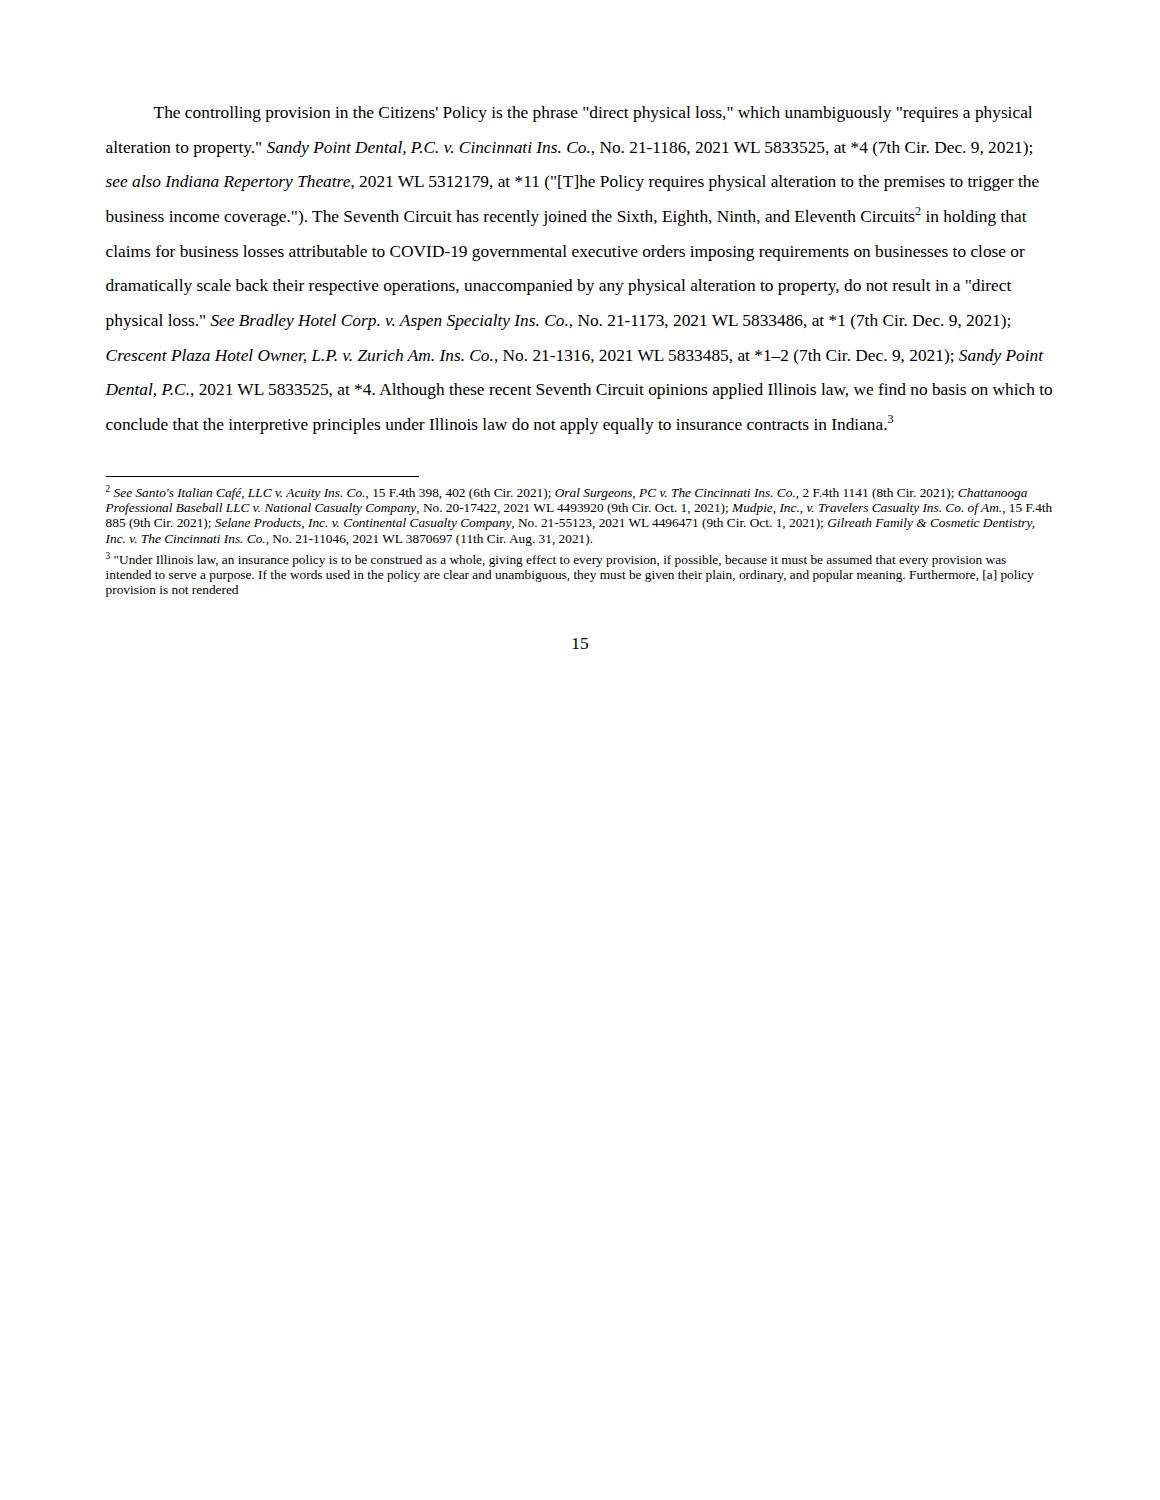The controlling provision in the Citizens' Policy is the phrase "direct physical loss," which unambiguously "requires a physical alteration to property." Sandy Point Dental, P.C. v. Cincinnati Ins. Co., No. 21-1186, 2021 WL 5833525, at *4 (7th Cir. Dec. 9, 2021); see also Indiana Repertory Theatre, 2021 WL 5312179, at *11 ("[T]he Policy requires physical alteration to the premises to trigger the business income coverage."). The Seventh Circuit has recently joined the Sixth, Eighth, Ninth, and Eleventh Circuits2 in holding that claims for business losses attributable to COVID-19 governmental executive orders imposing requirements on businesses to close or dramatically scale back their respective operations, unaccompanied by any physical alteration to property, do not result in a "direct physical loss." See Bradley Hotel Corp. v. Aspen Specialty Ins. Co., No. 21-1173, 2021 WL 5833486, at *1 (7th Cir. Dec. 9, 2021); Crescent Plaza Hotel Owner, L.P. v. Zurich Am. Ins. Co., No. 21-1316, 2021 WL 5833485, at *1–2 (7th Cir. Dec. 9, 2021); Sandy Point Dental, P.C., 2021 WL 5833525, at *4. Although these recent Seventh Circuit opinions applied Illinois law, we find no basis on which to conclude that the interpretive principles under Illinois law do not apply equally to insurance contracts in Indiana.3
2 See Santo's Italian Café, LLC v. Acuity Ins. Co., 15 F.4th 398, 402 (6th Cir. 2021); Oral Surgeons, PC v. The Cincinnati Ins. Co., 2 F.4th 1141 (8th Cir. 2021); Chattanooga Professional Baseball LLC v. National Casualty Company, No. 20-17422, 2021 WL 4493920 (9th Cir. Oct. 1, 2021); Mudpie, Inc., v. Travelers Casualty Ins. Co. of Am., 15 F.4th 885 (9th Cir. 2021); Selane Products, Inc. v. Continental Casualty Company, No. 21-55123, 2021 WL 4496471 (9th Cir. Oct. 1, 2021); Gilreath Family & Cosmetic Dentistry, Inc. v. The Cincinnati Ins. Co., No. 21-11046, 2021 WL 3870697 (11th Cir. Aug. 31, 2021).
3 "Under Illinois law, an insurance policy is to be construed as a whole, giving effect to every provision, if possible, because it must be assumed that every provision was intended to serve a purpose. If the words used in the policy are clear and unambiguous, they must be given their plain, ordinary, and popular meaning. Furthermore, [a] policy provision is not rendered
15